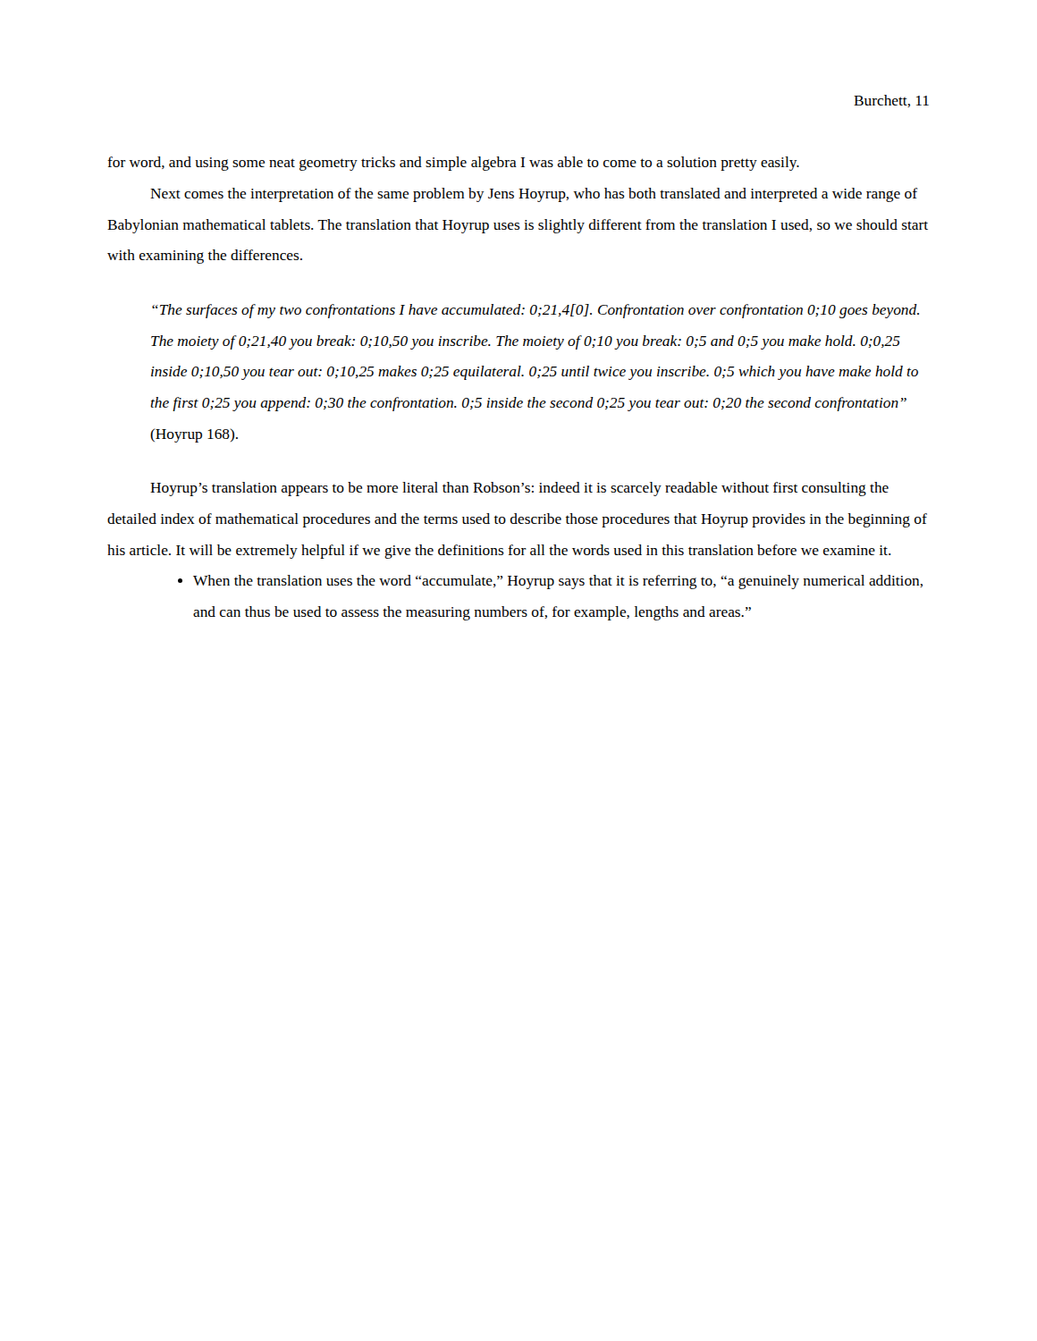Burchett, 11
for word, and using some neat geometry tricks and simple algebra I was able to come to a solution pretty easily.
Next comes the interpretation of the same problem by Jens Hoyrup, who has both translated and interpreted a wide range of Babylonian mathematical tablets. The translation that Hoyrup uses is slightly different from the translation I used, so we should start with examining the differences.
“The surfaces of my two confrontations I have accumulated: 0;21,4[0]. Confrontation over confrontation 0;10 goes beyond. The moiety of 0;21,40 you break: 0;10,50 you inscribe. The moiety of 0;10 you break: 0;5 and 0;5 you make hold. 0;0,25 inside 0;10,50 you tear out: 0;10,25 makes 0;25 equilateral. 0;25 until twice you inscribe. 0;5 which you have make hold to the first 0;25 you append: 0;30 the confrontation. 0;5 inside the second 0;25 you tear out: 0;20 the second confrontation” (Hoyrup 168).
Hoyrup’s translation appears to be more literal than Robson’s: indeed it is scarcely readable without first consulting the detailed index of mathematical procedures and the terms used to describe those procedures that Hoyrup provides in the beginning of his article. It will be extremely helpful if we give the definitions for all the words used in this translation before we examine it.
When the translation uses the word “accumulate,” Hoyrup says that it is referring to, “a genuinely numerical addition, and can thus be used to assess the measuring numbers of, for example, lengths and areas.”